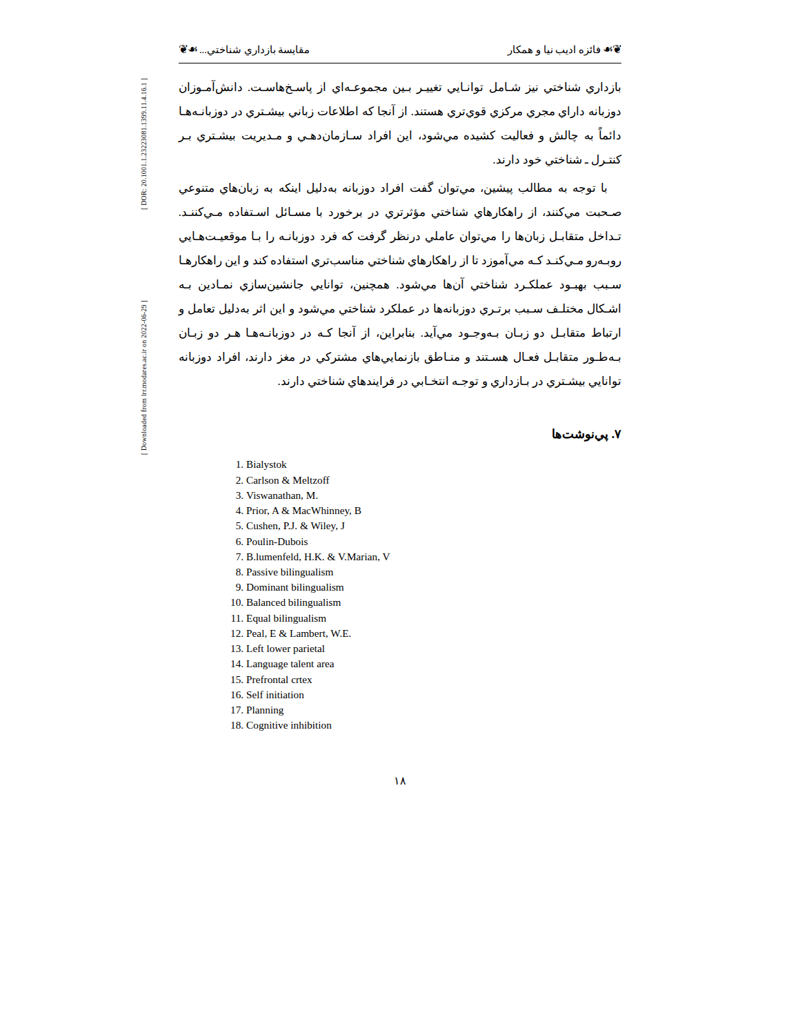[ DOR: 20.1001.1.23223081.1399.11.4.16.1 ]
[ Downloaded from lrr.modares.ac.ir on 2022-06-29 ]
❦☙ فائزه اديب نيا و همكار
مقايسة بازداري شناختي... ☙❦
بازداري شناختي نيز شـامل توانـايي تغييـر بـين مجموعـه‌اي از پاسـخ‌هاسـت. دانش‌آمـوزان دوزبانه داراي مجري مركزي قوي‌تري هستند. از آنجا كه اطلاعات زباني بيشـتري در دوزبانـه‌هـا دائماً به چالش و فعاليت كشيده مي‌شود، اين افراد سـازمان‌دهـي و مـديريت بيشـتري بـر كنتـرل ـ شناختي خود دارند.
با توجه به مطالب پيشين، مي‌توان گفت افراد دوزبانه به‌دليل اينكه به زبان‌هاي متنوعي صـحبت مي‌كنند، از راهكارهاي شناختي مؤثرتري در برخورد با مسـائل اسـتفاده مـي‌كننـد. تـداخل متقابـل زبان‌ها را مي‌توان عاملي درنظر گرفت كه فرد دوزبانـه را بـا موقعيـت‌هـايي روبـه‌رو مـي‌كنـد كـه مي‌آموزد تا از راهكارهاي شناختي مناسب‌تري استفاده كند و اين راهكارهـا سـبب بهبـود عملكـرد شناختي آن‌ها مي‌شود. همچنين، توانايي جانشين‌سازي نمـادين بـه اشـكال مختلـف سـبب برتـري دوزبانه‌ها در عملكرد شناختي مي‌شود و اين اثر به‌دليل تعامل و ارتباط متقابـل دو زبـان بـه‌وجـود مي‌آيد. بنابراين، از آنجا كـه در دوزبانـه‌هـا هـر دو زبـان بـه‌طـور متقابـل فعـال هسـتند و منـاطق بازنمايي‌هاي مشتركي در مغز دارند، افراد دوزبانه توانايي بيشـتري در بـازداري و توجـه انتخـابي در فرايندهاي شناختي دارند.
۷. پي‌نوشت‌ها
Bialystok
Carlson & Meltzoff
Viswanathan, M.
Prior, A & MacWhinney, B
Cushen, P.J. & Wiley, J
Poulin-Dubois
B.lumenfeld, H.K. & V.Marian, V
Passive bilingualism
Dominant bilingualism
Balanced bilingualism
Equal bilingualism
Peal, E & Lambert, W.E.
Left lower parietal
Language talent area
Prefrontal crtex
Self initiation
Planning
Cognitive inhibition
۱۸